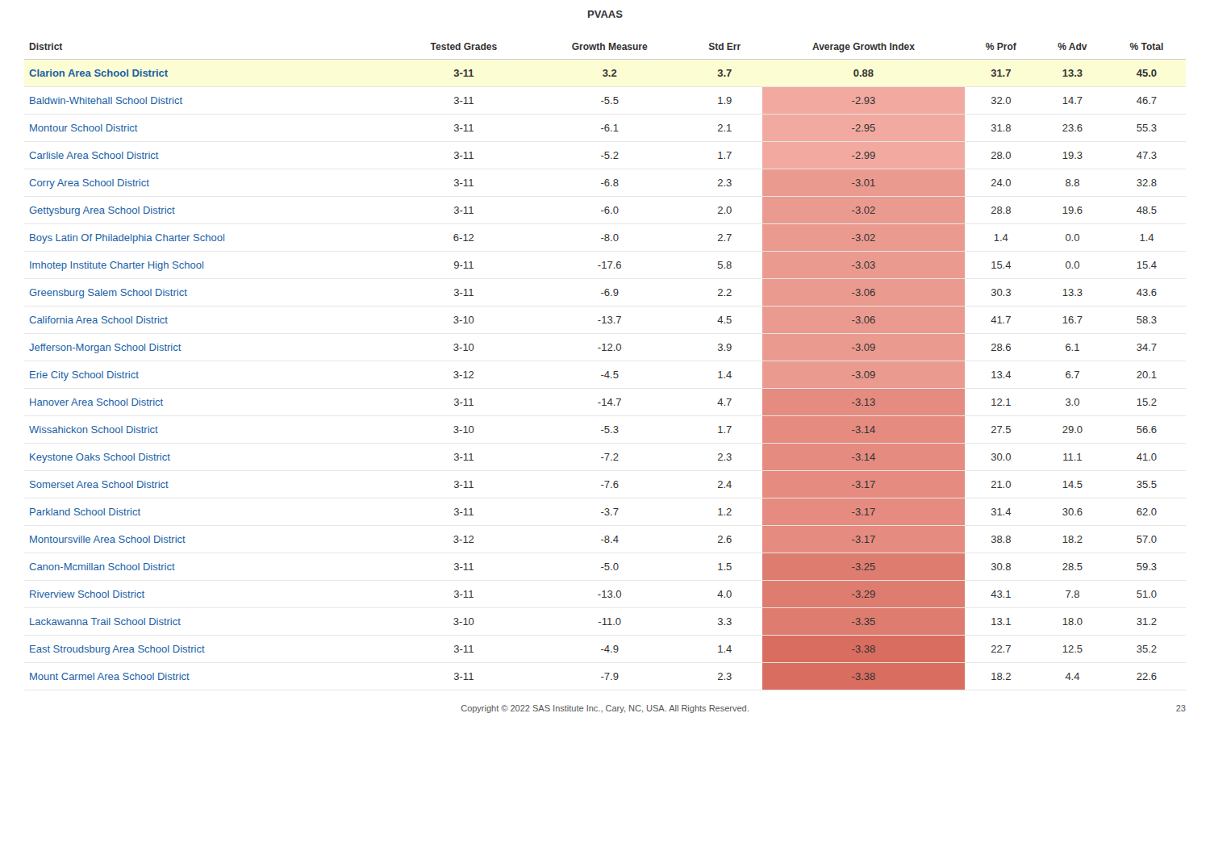PVAAS
| District | Tested Grades | Growth Measure | Std Err | Average Growth Index | % Prof | % Adv | % Total |
| --- | --- | --- | --- | --- | --- | --- | --- |
| Clarion Area School District | 3-11 | 3.2 | 3.7 | 0.88 | 31.7 | 13.3 | 45.0 |
| Baldwin-Whitehall School District | 3-11 | -5.5 | 1.9 | -2.93 | 32.0 | 14.7 | 46.7 |
| Montour School District | 3-11 | -6.1 | 2.1 | -2.95 | 31.8 | 23.6 | 55.3 |
| Carlisle Area School District | 3-11 | -5.2 | 1.7 | -2.99 | 28.0 | 19.3 | 47.3 |
| Corry Area School District | 3-11 | -6.8 | 2.3 | -3.01 | 24.0 | 8.8 | 32.8 |
| Gettysburg Area School District | 3-11 | -6.0 | 2.0 | -3.02 | 28.8 | 19.6 | 48.5 |
| Boys Latin Of Philadelphia Charter School | 6-12 | -8.0 | 2.7 | -3.02 | 1.4 | 0.0 | 1.4 |
| Imhotep Institute Charter High School | 9-11 | -17.6 | 5.8 | -3.03 | 15.4 | 0.0 | 15.4 |
| Greensburg Salem School District | 3-11 | -6.9 | 2.2 | -3.06 | 30.3 | 13.3 | 43.6 |
| California Area School District | 3-10 | -13.7 | 4.5 | -3.06 | 41.7 | 16.7 | 58.3 |
| Jefferson-Morgan School District | 3-10 | -12.0 | 3.9 | -3.09 | 28.6 | 6.1 | 34.7 |
| Erie City School District | 3-12 | -4.5 | 1.4 | -3.09 | 13.4 | 6.7 | 20.1 |
| Hanover Area School District | 3-11 | -14.7 | 4.7 | -3.13 | 12.1 | 3.0 | 15.2 |
| Wissahickon School District | 3-10 | -5.3 | 1.7 | -3.14 | 27.5 | 29.0 | 56.6 |
| Keystone Oaks School District | 3-11 | -7.2 | 2.3 | -3.14 | 30.0 | 11.1 | 41.0 |
| Somerset Area School District | 3-11 | -7.6 | 2.4 | -3.17 | 21.0 | 14.5 | 35.5 |
| Parkland School District | 3-11 | -3.7 | 1.2 | -3.17 | 31.4 | 30.6 | 62.0 |
| Montoursville Area School District | 3-12 | -8.4 | 2.6 | -3.17 | 38.8 | 18.2 | 57.0 |
| Canon-Mcmillan School District | 3-11 | -5.0 | 1.5 | -3.25 | 30.8 | 28.5 | 59.3 |
| Riverview School District | 3-11 | -13.0 | 4.0 | -3.29 | 43.1 | 7.8 | 51.0 |
| Lackawanna Trail School District | 3-10 | -11.0 | 3.3 | -3.35 | 13.1 | 18.0 | 31.2 |
| East Stroudsburg Area School District | 3-11 | -4.9 | 1.4 | -3.38 | 22.7 | 12.5 | 35.2 |
| Mount Carmel Area School District | 3-11 | -7.9 | 2.3 | -3.38 | 18.2 | 4.4 | 22.6 |
Copyright © 2022 SAS Institute Inc., Cary, NC, USA. All Rights Reserved. 23